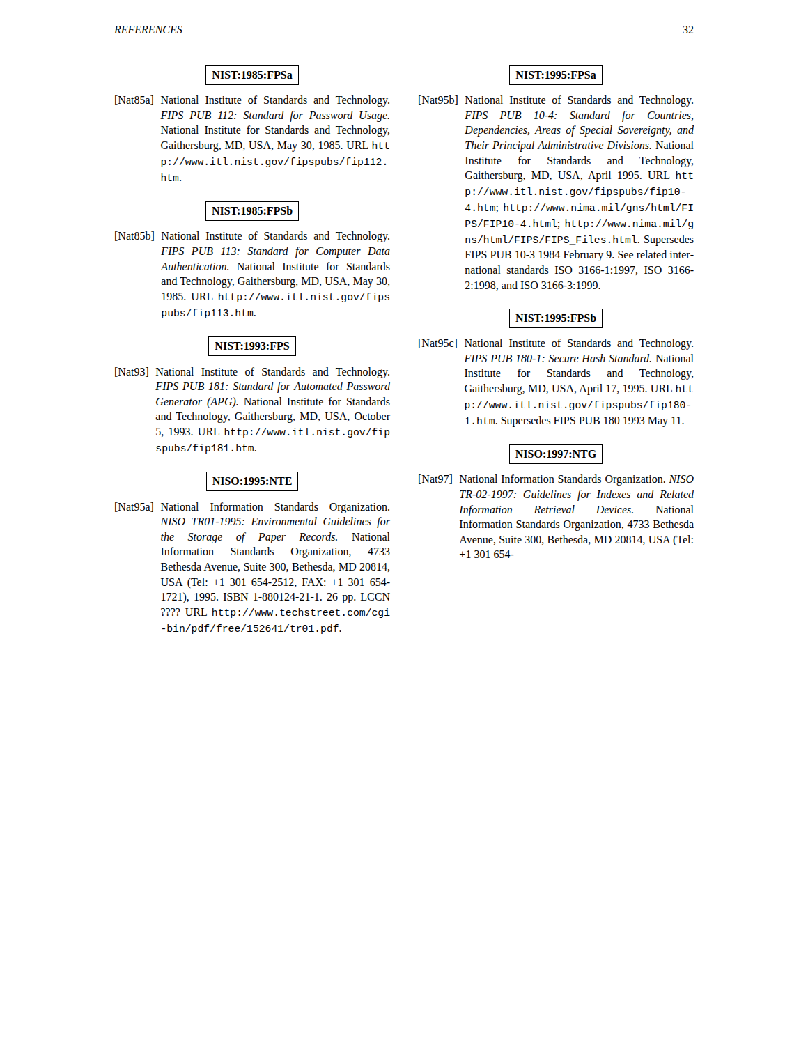REFERENCES 32
NIST:1985:FPSa
[Nat85a] National Institute of Standards and Technology. FIPS PUB 112: Standard for Password Usage. National Institute for Standards and Technology, Gaithersburg, MD, USA, May 30, 1985. URL http://www.itl.nist.gov/fipspubs/fip112.htm.
NIST:1985:FPSb
[Nat85b] National Institute of Standards and Technology. FIPS PUB 113: Standard for Computer Data Authentication. National Institute for Standards and Technology, Gaithersburg, MD, USA, May 30, 1985. URL http://www.itl.nist.gov/fipspubs/fip113.htm.
NIST:1993:FPS
[Nat93] National Institute of Standards and Technology. FIPS PUB 181: Standard for Automated Password Generator (APG). National Institute for Standards and Technology, Gaithersburg, MD, USA, October 5, 1993. URL http://www.itl.nist.gov/fipspubs/fip181.htm.
NISO:1995:NTE
[Nat95a] National Information Standards Organization. NISO TR01-1995: Environmental Guidelines for the Storage of Paper Records. National Information Standards Organization, 4733 Bethesda Avenue, Suite 300, Bethesda, MD 20814, USA (Tel: +1 301 654-2512, FAX: +1 301 654-1721), 1995. ISBN 1-880124-21-1. 26 pp. LCCN ???? URL http://www.techstreet.com/cgi-bin/pdf/free/152641/tr01.pdf.
NIST:1995:FPSa
[Nat95b] National Institute of Standards and Technology. FIPS PUB 10-4: Standard for Countries, Dependencies, Areas of Special Sovereignty, and Their Principal Administrative Divisions. National Institute for Standards and Technology, Gaithersburg, MD, USA, April 1995. URL http://www.itl.nist.gov/fipspubs/fip10-4.htm; http://www.nima.mil/gns/html/FIPS/FIP10-4.html; http://www.nima.mil/gns/html/FIPS/FIPS_Files.html. Supersedes FIPS PUB 10-3 1984 February 9. See related international standards ISO 3166-1:1997, ISO 3166-2:1998, and ISO 3166-3:1999.
NIST:1995:FPSb
[Nat95c] National Institute of Standards and Technology. FIPS PUB 180-1: Secure Hash Standard. National Institute for Standards and Technology, Gaithersburg, MD, USA, April 17, 1995. URL http://www.itl.nist.gov/fipspubs/fip180-1.htm. Supersedes FIPS PUB 180 1993 May 11.
NISO:1997:NTG
[Nat97] National Information Standards Organization. NISO TR-02-1997: Guidelines for Indexes and Related Information Retrieval Devices. National Information Standards Organization, 4733 Bethesda Avenue, Suite 300, Bethesda, MD 20814, USA (Tel: +1 301 654-